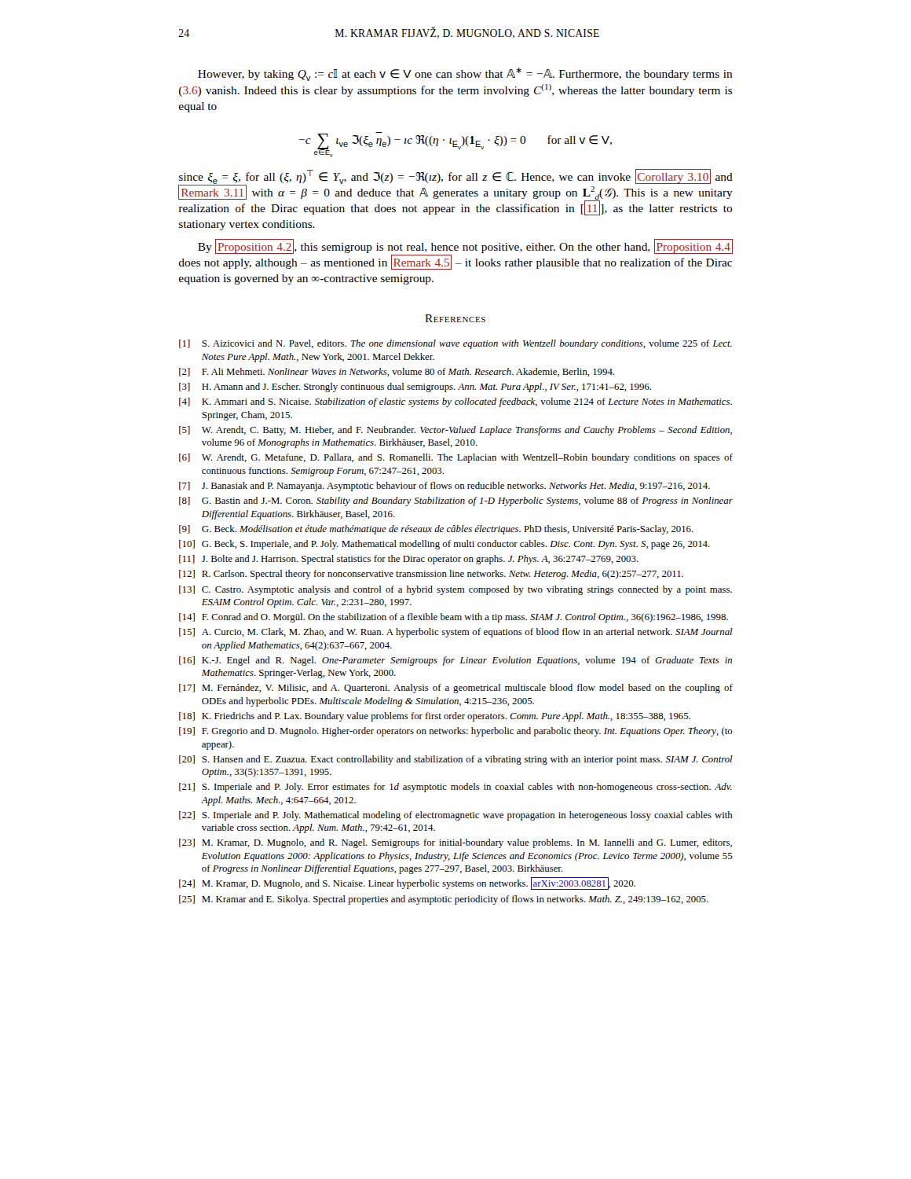24 M. KRAMAR FIJAVŽ, D. MUGNOLO, AND S. NICAISE
However, by taking Qv := c𝕀 at each v ∈ V one can show that 𝔸∗ = −𝔸. Furthermore, the boundary terms in (3.6) vanish. Indeed this is clear by assumptions for the term involving C(1), whereas the latter boundary term is equal to
−c ∑ e∈Ev ιve ℑ(ξe ηe) − ıc ℜ((η · ιEv)(1Ev · ξ)) = 0 for all v ∈ V,
since ξe = ξ, for all (ξ, η)⊤ ∈ Yv, and ℑ(z) = −ℜ(ız), for all z ∈ ℂ. Hence, we can invoke Corollary 3.10 and Remark 3.11 with α = β = 0 and deduce that 𝔸 generates a unitary group on L2d(𝒢). This is a new unitary realization of the Dirac equation that does not appear in the classification in [11], as the latter restricts to stationary vertex conditions.
By Proposition 4.2, this semigroup is not real, hence not positive, either. On the other hand, Proposition 4.4 does not apply, although – as mentioned in Remark 4.5 – it looks rather plausible that no realization of the Dirac equation is governed by an ∞-contractive semigroup.
References
[1] S. Aizicovici and N. Pavel, editors. The one dimensional wave equation with Wentzell boundary conditions, volume 225 of Lect. Notes Pure Appl. Math., New York, 2001. Marcel Dekker.
[2] F. Ali Mehmeti. Nonlinear Waves in Networks, volume 80 of Math. Research. Akademie, Berlin, 1994.
[3] H. Amann and J. Escher. Strongly continuous dual semigroups. Ann. Mat. Pura Appl., IV Ser., 171:41–62, 1996.
[4] K. Ammari and S. Nicaise. Stabilization of elastic systems by collocated feedback, volume 2124 of Lecture Notes in Mathematics. Springer, Cham, 2015.
[5] W. Arendt, C. Batty, M. Hieber, and F. Neubrander. Vector-Valued Laplace Transforms and Cauchy Problems – Second Edition, volume 96 of Monographs in Mathematics. Birkhäuser, Basel, 2010.
[6] W. Arendt, G. Metafune, D. Pallara, and S. Romanelli. The Laplacian with Wentzell–Robin boundary conditions on spaces of continuous functions. Semigroup Forum, 67:247–261, 2003.
[7] J. Banasiak and P. Namayanja. Asymptotic behaviour of flows on reducible networks. Networks Het. Media, 9:197–216, 2014.
[8] G. Bastin and J.-M. Coron. Stability and Boundary Stabilization of 1-D Hyperbolic Systems, volume 88 of Progress in Nonlinear Differential Equations. Birkhäuser, Basel, 2016.
[9] G. Beck. Modélisation et étude mathématique de réseaux de câbles électriques. PhD thesis, Université Paris-Saclay, 2016.
[10] G. Beck, S. Imperiale, and P. Joly. Mathematical modelling of multi conductor cables. Disc. Cont. Dyn. Syst. S, page 26, 2014.
[11] J. Bolte and J. Harrison. Spectral statistics for the Dirac operator on graphs. J. Phys. A, 36:2747–2769, 2003.
[12] R. Carlson. Spectral theory for nonconservative transmission line networks. Netw. Heterog. Media, 6(2):257–277, 2011.
[13] C. Castro. Asymptotic analysis and control of a hybrid system composed by two vibrating strings connected by a point mass. ESAIM Control Optim. Calc. Var., 2:231–280, 1997.
[14] F. Conrad and O. Morgül. On the stabilization of a flexible beam with a tip mass. SIAM J. Control Optim., 36(6):1962–1986, 1998.
[15] A. Curcio, M. Clark, M. Zhao, and W. Ruan. A hyperbolic system of equations of blood flow in an arterial network. SIAM Journal on Applied Mathematics, 64(2):637–667, 2004.
[16] K.-J. Engel and R. Nagel. One-Parameter Semigroups for Linear Evolution Equations, volume 194 of Graduate Texts in Mathematics. Springer-Verlag, New York, 2000.
[17] M. Fernández, V. Milisic, and A. Quarteroni. Analysis of a geometrical multiscale blood flow model based on the coupling of ODEs and hyperbolic PDEs. Multiscale Modeling & Simulation, 4:215–236, 2005.
[18] K. Friedrichs and P. Lax. Boundary value problems for first order operators. Comm. Pure Appl. Math., 18:355–388, 1965.
[19] F. Gregorio and D. Mugnolo. Higher-order operators on networks: hyperbolic and parabolic theory. Int. Equations Oper. Theory, (to appear).
[20] S. Hansen and E. Zuazua. Exact controllability and stabilization of a vibrating string with an interior point mass. SIAM J. Control Optim., 33(5):1357–1391, 1995.
[21] S. Imperiale and P. Joly. Error estimates for 1d asymptotic models in coaxial cables with non-homogeneous cross-section. Adv. Appl. Maths. Mech., 4:647–664, 2012.
[22] S. Imperiale and P. Joly. Mathematical modeling of electromagnetic wave propagation in heterogeneous lossy coaxial cables with variable cross section. Appl. Num. Math., 79:42–61, 2014.
[23] M. Kramar, D. Mugnolo, and R. Nagel. Semigroups for initial-boundary value problems. In M. Iannelli and G. Lumer, editors, Evolution Equations 2000: Applications to Physics, Industry, Life Sciences and Economics (Proc. Levico Terme 2000), volume 55 of Progress in Nonlinear Differential Equations, pages 277–297, Basel, 2003. Birkhäuser.
[24] M. Kramar, D. Mugnolo, and S. Nicaise. Linear hyperbolic systems on networks. arXiv:2003.08281, 2020.
[25] M. Kramar and E. Sikolya. Spectral properties and asymptotic periodicity of flows in networks. Math. Z., 249:139–162, 2005.